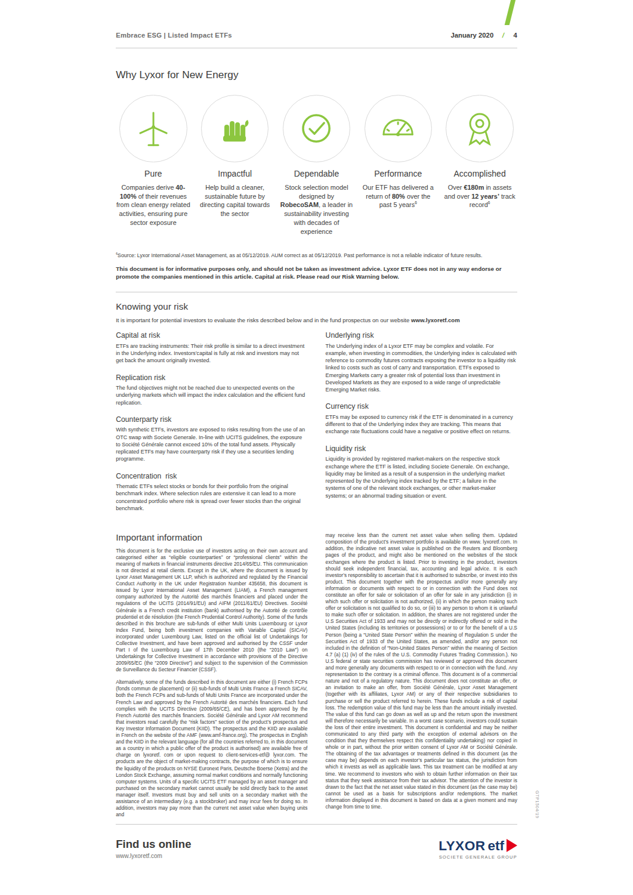Embrace ESG | Listed Impact ETFs
January 2020 / 4
Why Lyxor for New Energy
Pure
Companies derive 40-100% of their revenues from clean energy related activities, ensuring pure sector exposure
Impactful
Help build a cleaner, sustainable future by directing capital towards the sector
Dependable
Stock selection model designed by RobecoSAM, a leader in sustainability investing with decades of experience
Performance
Our ETF has delivered a return of 80% over the past 5 years6
Accomplished
Over €180m in assets and over 12 years’ track record6
6Source: Lyxor International Asset Management, as at 05/12/2019. AUM correct as at 05/12/2019. Past performance is not a reliable indicator of future results.
This document is for informative purposes only, and should not be taken as investment advice. Lyxor ETF does not in any way endorse or promote the companies mentioned in this article. Capital at risk. Please read our Risk Warning below.
Knowing your risk
It is important for potential investors to evaluate the risks described below and in the fund prospectus on our website www.lyxoretf.com
Capital at risk
ETFs are tracking instruments: Their risk profile is similar to a direct investment in the Underlying index. Investors'capital is fully at risk and investors may not get back the amount originally invested.
Replication risk
The fund objectives might not be reached due to unexpected events on the underlying markets which will impact the index calculation and the efficient fund replication.
Counterparty risk
With synthetic ETFs, investors are exposed to risks resulting from the use of an OTC swap with Societe Generale. In-line with UCITS guidelines, the exposure to Société Générale cannot exceed 10% of the total fund assets. Physically replicated ETFs may have counterparty risk if they use a securities lending programme.
Concentration risk
Thematic ETFs select stocks or bonds for their portfolio from the original benchmark index. Where selection rules are extensive it can lead to a more concentrated portfolio where risk is spread over fewer stocks than the original benchmark.
Underlying risk
The Underlying index of a Lyxor ETF may be complex and volatile. For example, when investing in commodities, the Underlying index is calculated with reference to commodity futures contracts exposing the investor to a liquidity risk linked to costs such as cost of carry and transportation. ETFs exposed to Emerging Markets carry a greater risk of potential loss than investment in Developed Markets as they are exposed to a wide range of unpredictable Emerging Market risks.
Currency risk
ETFs may be exposed to currency risk if the ETF is denominated in a currency different to that of the Underlying index they are tracking. This means that exchange rate fluctuations could have a negative or positive effect on returns.
Liquidity risk
Liquidity is provided by registered market-makers on the respective stock exchange where the ETF is listed, including Societe Generale. On exchange, liquidity may be limited as a result of a suspension in the underlying market represented by the Underlying index tracked by the ETF; a failure in the systems of one of the relevant stock exchanges, or other market-maker systems; or an abnormal trading situation or event.
Important information
This document is for the exclusive use of investors acting on their own account and categorised either as “eligible counterparties” or “professional clients” within the meaning of markets in financial instruments directive 2014/65/EU. This communication is not directed at retail clients. Except in the UK, where the document is issued by Lyxor Asset Management UK LLP, which is authorized and regulated by the Financial Conduct Authority in the UK under Registration Number 435658, this document is issued by Lyxor International Asset Management (LIAM), a French management company authorized by the Autorité des marchés financiers and placed under the regulations of the UCITS (2014/91/EU) and AIFM (2011/61/EU) Directives. Société Générale is a French credit institution (bank) authorised by the Autorité de contrôle prudentiel et de résolution (the French Prudential Control Authority). Some of the funds described in this brochure are sub-funds of either Multi Units Luxembourg or Lyxor Index Fund, being both investment companies with Variable Capital (SICAV) incorporated under Luxembourg Law, listed on the official list of Undertakings for Collective Investment, and have been approved and authorised by the CSSF under Part I of the Luxembourg Law of 17th December 2010 (the “2010 Law”) on Undertakings for Collective Investment in accordance with provisions of the Directive 2009/65/EC (the “2009 Directive”) and subject to the supervision of the Commission de Surveillance du Secteur Financier (CSSF).
Alternatively, some of the funds described in this document are either (i) French FCPs (fonds commun de placement) or (ii) sub-funds of Multi Units France a French SICAV, both the French FCPs and sub-funds of Multi Units France are incorporated under the French Law and approved by the French Autorité des marchés financiers. Each fund complies with the UCITS Directive (2009/65/CE), and has been approved by the French Autorité des marchés financiers. Société Générale and Lyxor AM recommend that investors read carefully the “risk factors” section of the product’s prospectus and Key Investor Information Document (KIID). The prospectus and the KIID are available in French on the website of the AMF (www.amf-france.org). The prospectus in English and the KIID in the relevant language (for all the countries referred to, in this document as a country in which a public offer of the product is authorised) are available free of charge on lyxoretf. com or upon request to client-services-etf@ lyxor.com. The products are the object of market-making contracts, the purpose of which is to ensure the liquidity of the products on NYSE Euronext Paris, Deutsche Boerse (Xetra) and the London Stock Exchange, assuming normal market conditions and normally functioning computer systems. Units of a specific UCITS ETF managed by an asset manager and purchased on the secondary market cannot usually be sold directly back to the asset manager itself. Investors must buy and sell units on a secondary market with the assistance of an intermediary (e.g. a stockbroker) and may incur fees for doing so. In addition, investors may pay more than the current net asset value when buying units and
may receive less than the current net asset value when selling them. Updated composition of the product’s investment portfolio is available on www. lyxoretf.com. In addition, the indicative net asset value is published on the Reuters and Bloomberg pages of the product, and might also be mentioned on the websites of the stock exchanges where the product is listed. Prior to investing in the product, investors should seek independent financial, tax, accounting and legal advice. It is each investor’s responsibility to ascertain that it is authorised to subscribe, or invest into this product. This document together with the prospectus and/or more generally any information or documents with respect to or in connection with the Fund does not constitute an offer for sale or solicitation of an offer for sale in any jurisdiction (i) in which such offer or solicitation is not authorized, (ii) in which the person making such offer or solicitation is not qualified to do so, or (iii) to any person to whom it is unlawful to make such offer or solicitation. In addition, the shares are not registered under the U.S Securities Act of 1933 and may not be directly or indirectly offered or sold in the United States (including its territories or possessions) or to or for the benefit of a U.S Person (being a “United State Person” within the meaning of Regulation S under the Securities Act of 1933 of the United States, as amended, and/or any person not included in the definition of “Non-United States Person” within the meaning of Section 4.7 (a) (1) (iv) of the rules of the U.S. Commodity Futures Trading Commission.). No U.S federal or state securities commission has reviewed or approved this document and more generally any documents with respect to or in connection with the fund. Any representation to the contrary is a criminal offence. This document is of a commercial nature and not of a regulatory nature. This document does not constitute an offer, or an invitation to make an offer, from Société Générale, Lyxor Asset Management (together with its affiliates, Lyxor AM) or any of their respective subsidiaries to purchase or sell the product referred to herein. These funds include a risk of capital loss. The redemption value of this fund may be less than the amount initially invested. The value of this fund can go down as well as up and the return upon the investment will therefore necessarily be variable. In a worst case scenario, investors could sustain the loss of their entire investment. This document is confidential and may be neither communicated to any third party with the exception of external advisors on the condition that they themselves respect this confidentiality undertaking) nor copied in whole or in part, without the prior written consent of Lyxor AM or Société Générale. The obtaining of the tax advantages or treatments defined in this document (as the case may be) depends on each investor’s particular tax status, the jurisdiction from which it invests as well as applicable laws. This tax treatment can be modified at any time. We recommend to investors who wish to obtain further information on their tax status that they seek assistance from their tax advisor. The attention of the investor is drawn to the fact that the net asset value stated in this document (as the case may be) cannot be used as a basis for subscriptions and/or redemptions. The market information displayed in this document is based on data at a given moment and may change from time to time.
GTP1504/19
Find us online www.lyxoretf.com
LYXOR etf
SOCIETE GENERALE GROUP